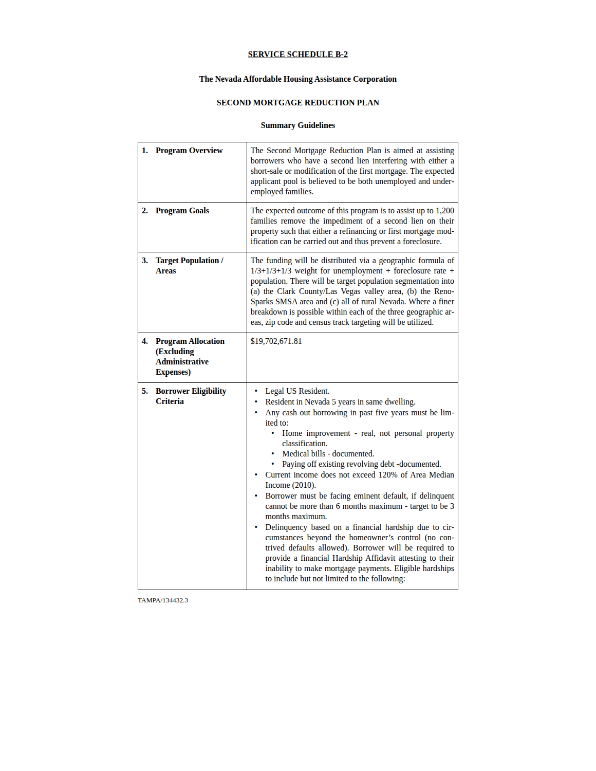SERVICE SCHEDULE B-2
The Nevada Affordable Housing Assistance Corporation
SECOND MORTGAGE REDUCTION PLAN
Summary Guidelines
| 1. Program Overview | The Second Mortgage Reduction Plan is aimed at assisting borrowers who have a second lien interfering with either a short-sale or modification of the first mortgage. The expected applicant pool is believed to be both unemployed and underemployed families. |
| 2. Program Goals | The expected outcome of this program is to assist up to 1,200 families remove the impediment of a second lien on their property such that either a refinancing or first mortgage modification can be carried out and thus prevent a foreclosure. |
| 3. Target Population / Areas | The funding will be distributed via a geographic formula of 1/3+1/3+1/3 weight for unemployment + foreclosure rate + population. There will be target population segmentation into (a) the Clark County/Las Vegas valley area, (b) the Reno-Sparks SMSA area and (c) all of rural Nevada. Where a finer breakdown is possible within each of the three geographic areas, zip code and census track targeting will be utilized. |
| 4. Program Allocation (Excluding Administrative Expenses) | $19,702,671.81 |
| 5. Borrower Eligibility Criteria | Legal US Resident. Resident in Nevada 5 years in same dwelling. Any cash out borrowing in past five years must be limited to: Home improvement - real, not personal property classification. Medical bills - documented. Paying off existing revolving debt -documented. Current income does not exceed 120% of Area Median Income (2010). Borrower must be facing eminent default, if delinquent cannot be more than 6 months maximum - target to be 3 months maximum. Delinquency based on a financial hardship due to circumstances beyond the homeowner’s control (no contrived defaults allowed). Borrower will be required to provide a financial Hardship Affidavit attesting to their inability to make mortgage payments. Eligible hardships to include but not limited to the following: |
TAMPA/134432.3